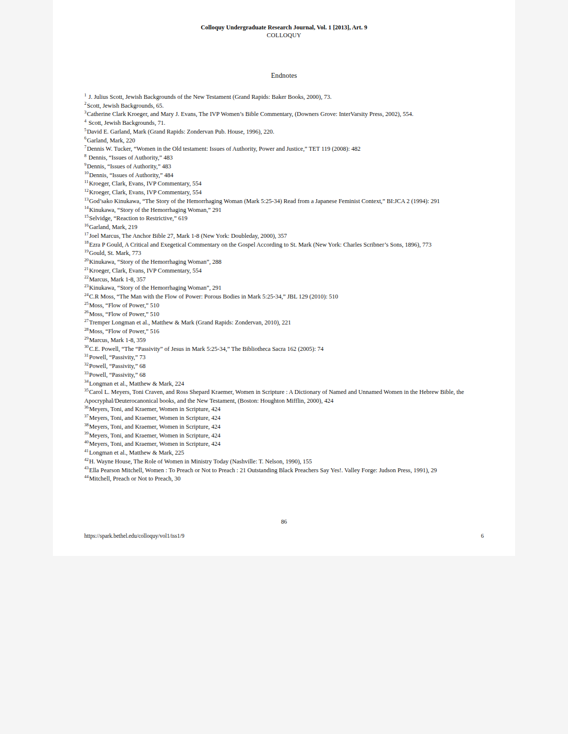Colloquy Undergraduate Research Journal, Vol. 1 [2013], Art. 9
COLLOQUY
Endnotes
1 J. Julius Scott, Jewish Backgrounds of the New Testament (Grand Rapids: Baker Books, 2000), 73.
2 Scott, Jewish Backgrounds, 65.
3 Catherine Clark Kroeger, and Mary J. Evans, The IVP Women’s Bible Commentary, (Downers Grove: InterVarsity Press, 2002), 554.
4 Scott, Jewish Backgrounds, 71.
5 David E. Garland, Mark (Grand Rapids: Zondervan Pub. House, 1996), 220.
6 Garland, Mark, 220
7 Dennis W. Tucker, “Women in the Old testament: Issues of Authority, Power and Justice,” TET 119 (2008): 482
8 Dennis, “Issues of Authority,” 483
9 Dennis, “Issues of Authority,” 483
10 Dennis, “Issues of Authority,” 484
11 Kroeger, Clark, Evans, IVP Commentary, 554
12 Kroeger, Clark, Evans, IVP Commentary, 554
13 God’sako Kinukawa, “The Story of the Hemorrhaging Woman (Mark 5:25-34) Read from a Japanese Feminist Context,” BI:JCA 2 (1994): 291
14 Kinukawa, “Story of the Hemorrhaging Woman,” 291
15 Selvidge, “Reaction to Restrictive,” 619
16 Garland, Mark, 219
17 Joel Marcus, The Anchor Bible 27, Mark 1-8 (New York: Doubleday, 2000), 357
18 Ezra P Gould, A Critical and Exegetical Commentary on the Gospel According to St. Mark (New York: Charles Scribner’s Sons, 1896), 773
19 Gould, St. Mark, 773
20 Kinukawa, “Story of the Hemorrhaging Woman”, 288
21 Kroeger, Clark, Evans, IVP Commentary, 554
22 Marcus, Mark 1-8, 357
23 Kinukawa, “Story of the Hemorrhaging Woman”, 291
24 C.R Moss, “The Man with the Flow of Power: Porous Bodies in Mark 5:25-34,” JBL 129 (2010): 510
25 Moss, “Flow of Power,” 510
26 Moss, “Flow of Power,” 510
27 Tremper Longman et al., Matthew & Mark (Grand Rapids: Zondervan, 2010), 221
28 Moss, “Flow of Power,” 516
29 Marcus, Mark 1-8, 359
30 C.E. Powell, “The “Passivity” of Jesus in Mark 5:25-34,” The Bibliotheca Sacra 162 (2005): 74
31 Powell, “Passivity,” 73
32 Powell, “Passivity,” 68
33 Powell, “Passivity,” 68
34 Longman et al., Matthew & Mark, 224
35 Carol L. Meyers, Toni Craven, and Ross Shepard Kraemer, Women in Scripture : A Dictionary of Named and Unnamed Women in the Hebrew Bible, the Apocryphal/Deuterocanonical books, and the New Testament, (Boston: Houghton Mifflin, 2000), 424
36 Meyers, Toni, and Kraemer, Women in Scripture, 424
37 Meyers, Toni, and Kraemer, Women in Scripture, 424
38 Meyers, Toni, and Kraemer, Women in Scripture, 424
39 Meyers, Toni, and Kraemer, Women in Scripture, 424
40 Meyers, Toni, and Kraemer, Women in Scripture, 424
41 Longman et al., Matthew & Mark, 225
42 H. Wayne House, The Role of Women in Ministry Today (Nashville: T. Nelson, 1990), 155
43 Ella Pearson Mitchell, Women : To Preach or Not to Preach : 21 Outstanding Black Preachers Say Yes!. Valley Forge: Judson Press, 1991), 29
44 Mitchell, Preach or Not to Preach, 30
86
https://spark.bethel.edu/colloquy/vol1/iss1/9 6